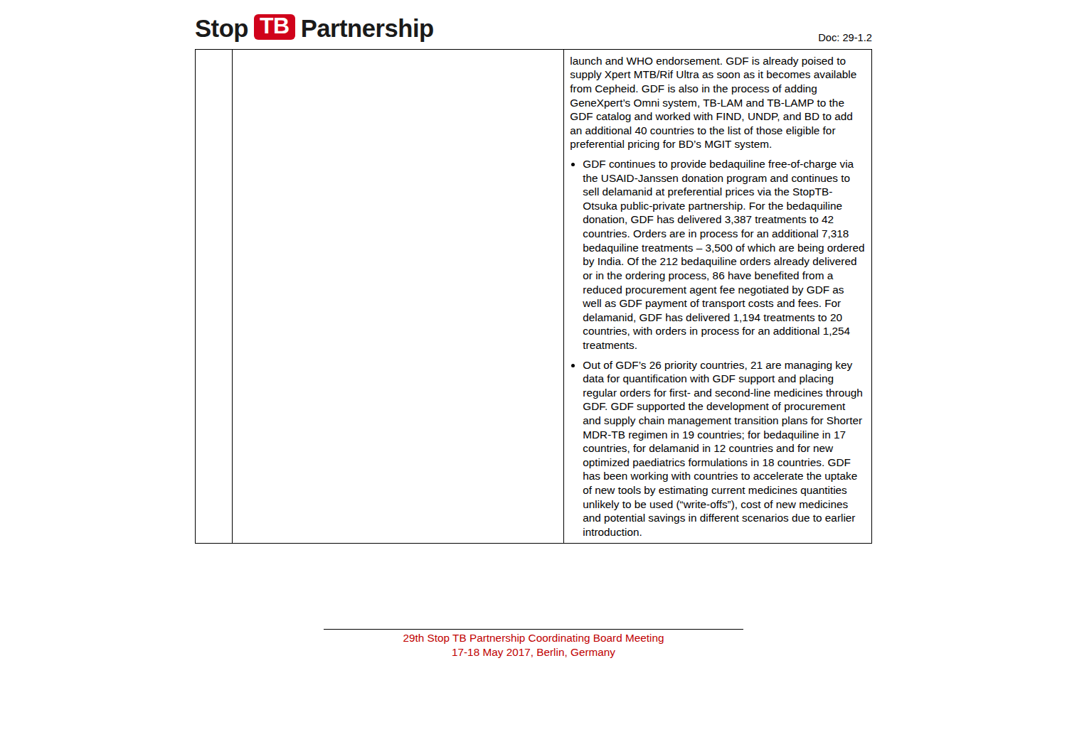Stop TB Partnership
Doc: 29-1.2
| | | launch and WHO endorsement. GDF is already poised to supply Xpert MTB/Rif Ultra as soon as it becomes available from Cepheid. GDF is also in the process of adding GeneXpert’s Omni system, TB-LAM and TB-LAMP to the GDF catalog and worked with FIND, UNDP, and BD to add an additional 40 countries to the list of those eligible for preferential pricing for BD’s MGIT system. GDF continues to provide bedaquiline free-of-charge via the USAID-Janssen donation program and continues to sell delamanid at preferential prices via the StopTB-Otsuka public-private partnership. For the bedaquiline donation, GDF has delivered 3,387 treatments to 42 countries. Orders are in process for an additional 7,318 bedaquiline treatments – 3,500 of which are being ordered by India. Of the 212 bedaquiline orders already delivered or in the ordering process, 86 have benefited from a reduced procurement agent fee negotiated by GDF as well as GDF payment of transport costs and fees. For delamanid, GDF has delivered 1,194 treatments to 20 countries, with orders in process for an additional 1,254 treatments. Out of GDF’s 26 priority countries, 21 are managing key data for quantification with GDF support and placing regular orders for first- and second-line medicines through GDF. GDF supported the development of procurement and supply chain management transition plans for Shorter MDR-TB regimen in 19 countries; for bedaquiline in 17 countries, for delamanid in 12 countries and for new optimized paediatrics formulations in 18 countries. GDF has been working with countries to accelerate the uptake of new tools by estimating current medicines quantities unlikely to be used (“write-offs”), cost of new medicines and potential savings in different scenarios due to earlier introduction. |
29th Stop TB Partnership Coordinating Board Meeting
17-18 May 2017, Berlin, Germany